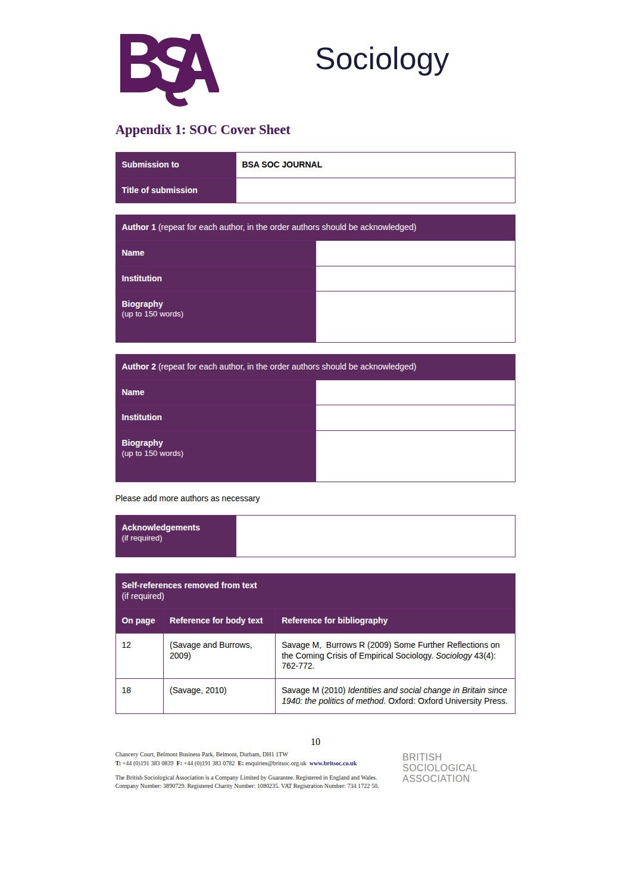Sociology
Appendix 1: SOC Cover Sheet
| Submission to | BSA SOC JOURNAL |
| Title of submission | |
| Author 1 (repeat for each author, in the order authors should be acknowledged) |
| Name | |
| Institution | |
| Biography (up to 150 words) | |
| Author 2 (repeat for each author, in the order authors should be acknowledged) |
| Name | |
| Institution | |
| Biography (up to 150 words) | |
Please add more authors as necessary
| Acknowledgements (if required) | |
| Self-references removed from text (if required) |
| On page | Reference for body text | Reference for bibliography |
| 12 | (Savage and Burrows, 2009) | Savage M, Burrows R (2009) Some Further Reflections on the Coming Crisis of Empirical Sociology. Sociology 43(4): 762-772. |
| 18 | (Savage, 2010) | Savage M (2010) Identities and social change in Britain since 1940: the politics of method . Oxford: Oxford University Press. |
10
Chancery Court, Belmont Business Park, Belmont, Durham, DH1 1TW
T: +44 (0)191 383 0839 F: +44 (0)191 383 0782 E: enquiries@britsoc.org.uk www.britsoc.co.uk
The British Sociological Association is a Company Limited by Guarantee. Registered in England and Wales.
Company Number: 3890729. Registered Charity Number: 1080235. VAT Registration Number: 734 1722 50.
BRITISH SOCIOLOGICAL ASSOCIATION